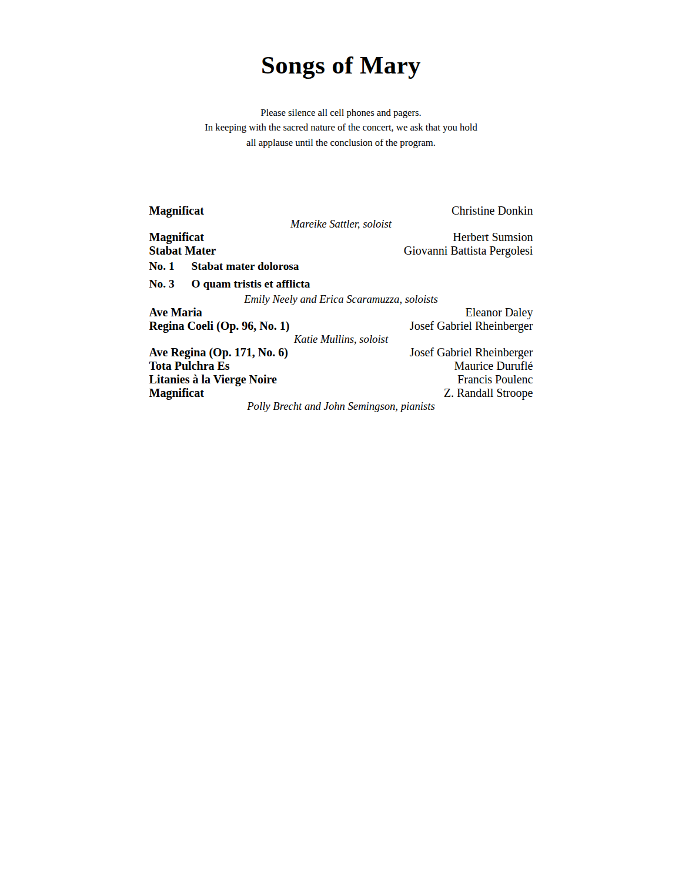Songs of Mary
Please silence all cell phones and pagers.
In keeping with the sacred nature of the concert, we ask that you hold
all applause until the conclusion of the program.
| Magnificat | Christine Donkin |
| Mareike Sattler, soloist |
| Magnificat | Herbert Sumsion |
| Stabat Mater | Giovanni Battista Pergolesi |
| No. 1 Stabat mater dolorosa No. 3 O quam tristis et afflicta |
| Emily Neely and Erica Scaramuzza, soloists |
| Ave Maria | Eleanor Daley |
| Regina Coeli (Op. 96, No. 1) | Josef Gabriel Rheinberger |
| Katie Mullins, soloist |
| Ave Regina (Op. 171, No. 6) | Josef Gabriel Rheinberger |
| Tota Pulchra Es | Maurice Duruflé |
| Litanies à la Vierge Noire | Francis Poulenc |
| Magnificat | Z. Randall Stroope |
| Polly Brecht and John Semingson, pianists |